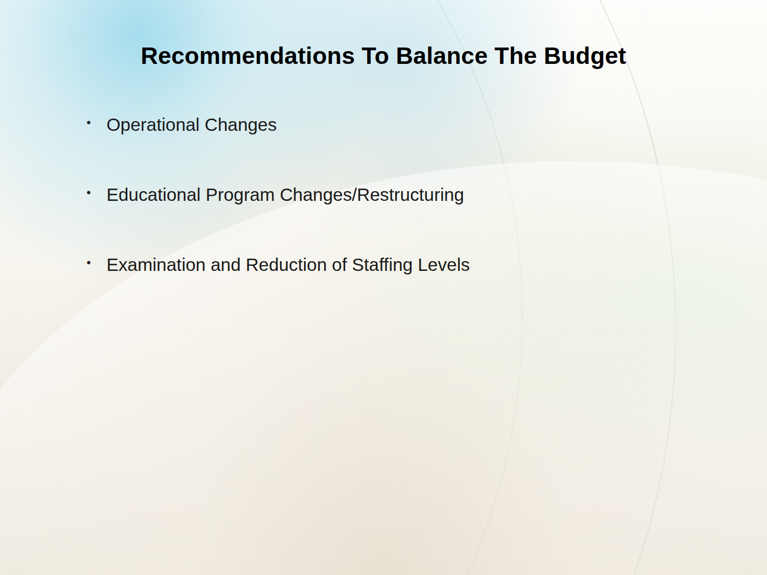Recommendations To Balance The Budget
Operational Changes
Educational Program Changes/Restructuring
Examination and Reduction of Staffing Levels